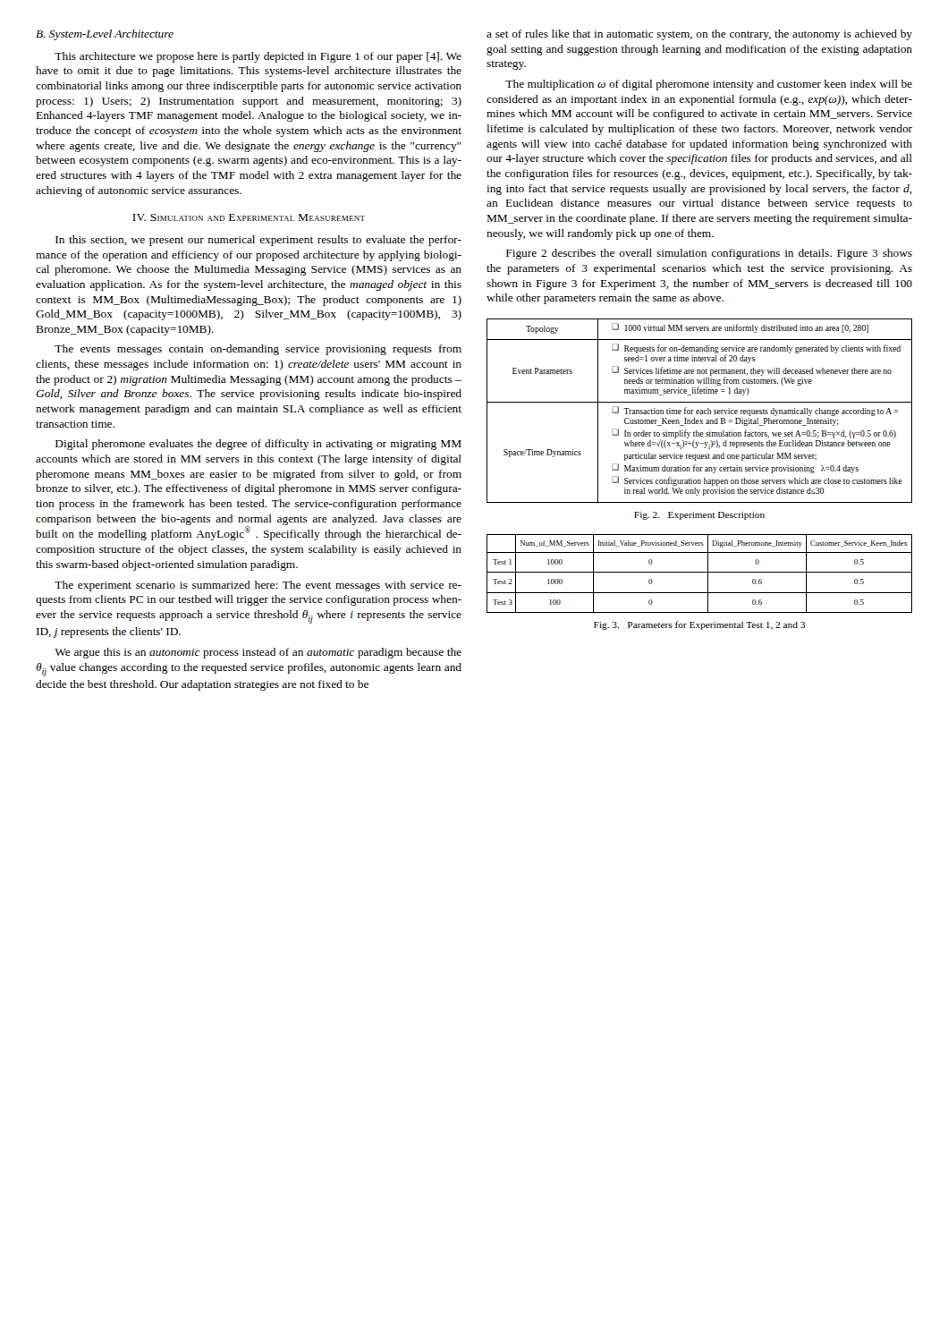B. System-Level Architecture
This architecture we propose here is partly depicted in Figure 1 of our paper [4]. We have to omit it due to page limitations. This systems-level architecture illustrates the combinatorial links among our three indiscerptible parts for autonomic service activation process: 1) Users; 2) Instrumentation support and measurement, monitoring; 3) Enhanced 4-layers TMF management model. Analogue to the biological society, we introduce the concept of ecosystem into the whole system which acts as the environment where agents create, live and die. We designate the energy exchange is the "currency" between ecosystem components (e.g. swarm agents) and eco-environment. This is a layered structures with 4 layers of the TMF model with 2 extra management layer for the achieving of autonomic service assurances.
IV. Simulation and Experimental Measurement
In this section, we present our numerical experiment results to evaluate the performance of the operation and efficiency of our proposed architecture by applying biological pheromone. We choose the Multimedia Messaging Service (MMS) services as an evaluation application. As for the system-level architecture, the managed object in this context is MM_Box (MultimediaMessaging_Box); The product components are 1) Gold_MM_Box (capacity=1000MB), 2) Silver_MM_Box (capacity=100MB), 3) Bronze_MM_Box (capacity=10MB).
The events messages contain on-demanding service provisioning requests from clients, these messages include information on: 1) create/delete users' MM account in the product or 2) migration Multimedia Messaging (MM) account among the products – Gold, Silver and Bronze boxes. The service provisioning results indicate bio-inspired network management paradigm and can maintain SLA compliance as well as efficient transaction time.
Digital pheromone evaluates the degree of difficulty in activating or migrating MM accounts which are stored in MM servers in this context (The large intensity of digital pheromone means MM_boxes are easier to be migrated from silver to gold, or from bronze to silver, etc.). The effectiveness of digital pheromone in MMS server configuration process in the framework has been tested. The service-configuration performance comparison between the bio-agents and normal agents are analyzed. Java classes are built on the modelling platform AnyLogic® . Specifically through the hierarchical decomposition structure of the object classes, the system scalability is easily achieved in this swarm-based object-oriented simulation paradigm.
The experiment scenario is summarized here: The event messages with service requests from clients PC in our testbed will trigger the service configuration process whenever the service requests approach a service threshold θij where i represents the service ID, j represents the clients' ID.
We argue this is an autonomic process instead of an automatic paradigm because the θij value changes according to the requested service profiles, autonomic agents learn and decide the best threshold. Our adaptation strategies are not fixed to be
a set of rules like that in automatic system, on the contrary, the autonomy is achieved by goal setting and suggestion through learning and modification of the existing adaptation strategy.
The multiplication ω of digital pheromone intensity and customer keen index will be considered as an important index in an exponential formula (e.g., exp(ω)), which determines which MM account will be configured to activate in certain MM_servers. Service lifetime is calculated by multiplication of these two factors. Moreover, network vendor agents will view into caché database for updated information being synchronized with our 4-layer structure which cover the specification files for products and services, and all the configuration files for resources (e.g., devices, equipment, etc.). Specifically, by taking into fact that service requests usually are provisioned by local servers, the factor d, an Euclidean distance measures our virtual distance between service requests to MM_server in the coordinate plane. If there are servers meeting the requirement simultaneously, we will randomly pick up one of them.
Figure 2 describes the overall simulation configurations in details. Figure 3 shows the parameters of 3 experimental scenarios which test the service provisioning. As shown in Figure 3 for Experiment 3, the number of MM_servers is decreased till 100 while other parameters remain the same as above.
| Topology | 1000 virtual MM servers are uniformly distributed into an area [0, 280] |
| Event Parameters | Requests for on-demanding service are randomly generated by clients with fixed seed=1 over a time interval of 20 days Services lifetime are not permanent, they will deceased whenever there are no needs or termination willing from customers. (We give maximum_service_lifetime = 1 day) |
| Space/Time Dynamics | Transaction time for each service requests dynamically change according to A = Customer_Keen_Index and B = Digital_Pheromone_Intensity; In order to simplify the simulation factors, we set A=0.5; B=γ×d, (γ=0.5 or 0.6) where d=√((x−x i )²+(y−y i )²), d represents the Euclidean Distance between one particular service request and one particular MM server; Maximum duration for any certain service provisioning λ=0.4 days Services configuration happen on those servers which are close to customers like in real world. We only provision the service distance d≤30 |
Fig. 2. Experiment Description
| | Num_of_MM_Servers | Initial_Value_Provisioned_Servers | Digital_Pheromone_Intensity | Customer_Service_Keen_Index |
| --- | --- | --- | --- | --- |
| Test 1 | 1000 | 0 | 0 | 0.5 |
| Test 2 | 1000 | 0 | 0.6 | 0.5 |
| Test 3 | 100 | 0 | 0.6 | 0.5 |
Fig. 3. Parameters for Experimental Test 1, 2 and 3